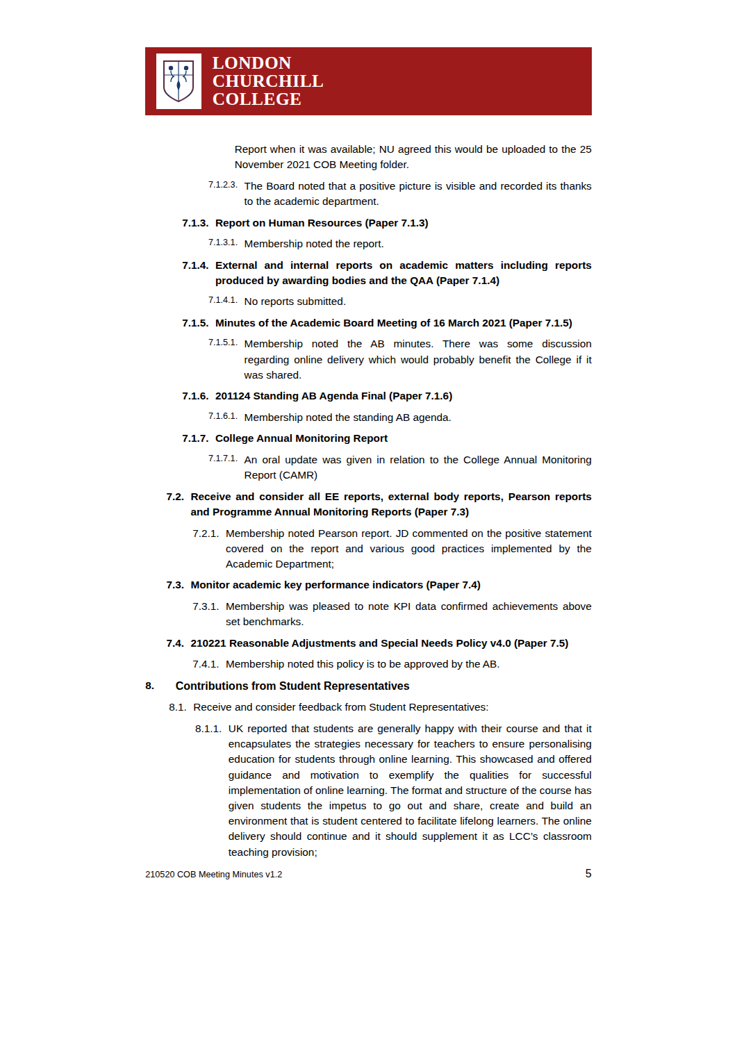London Churchill College
Report when it was available; NU agreed this would be uploaded to the 25 November 2021 COB Meeting folder.
7.1.2.3.
The Board noted that a positive picture is visible and recorded its thanks to the academic department.
7.1.3.
Report on Human Resources (Paper 7.1.3)
7.1.3.1.
Membership noted the report.
7.1.4.
External and internal reports on academic matters including reports produced by awarding bodies and the QAA (Paper 7.1.4)
7.1.4.1.
No reports submitted.
7.1.5.
Minutes of the Academic Board Meeting of 16 March 2021 (Paper 7.1.5)
7.1.5.1.
Membership noted the AB minutes. There was some discussion regarding online delivery which would probably benefit the College if it was shared.
7.1.6.
201124 Standing AB Agenda Final (Paper 7.1.6)
7.1.6.1.
Membership noted the standing AB agenda.
7.1.7.
College Annual Monitoring Report
7.1.7.1.
An oral update was given in relation to the College Annual Monitoring Report (CAMR)
7.2.
Receive and consider all EE reports, external body reports, Pearson reports and Programme Annual Monitoring Reports (Paper 7.3)
7.2.1.
Membership noted Pearson report. JD commented on the positive statement covered on the report and various good practices implemented by the Academic Department;
7.3.
Monitor academic key performance indicators (Paper 7.4)
7.3.1.
Membership was pleased to note KPI data confirmed achievements above set benchmarks.
7.4.
210221 Reasonable Adjustments and Special Needs Policy v4.0 (Paper 7.5)
7.4.1.
Membership noted this policy is to be approved by the AB.
8.
Contributions from Student Representatives
8.1.
Receive and consider feedback from Student Representatives:
8.1.1.
UK reported that students are generally happy with their course and that it encapsulates the strategies necessary for teachers to ensure personalising education for students through online learning. This showcased and offered guidance and motivation to exemplify the qualities for successful implementation of online learning. The format and structure of the course has given students the impetus to go out and share, create and build an environment that is student centered to facilitate lifelong learners. The online delivery should continue and it should supplement it as LCC’s classroom teaching provision;
210520 COB Meeting Minutes v1.2
5